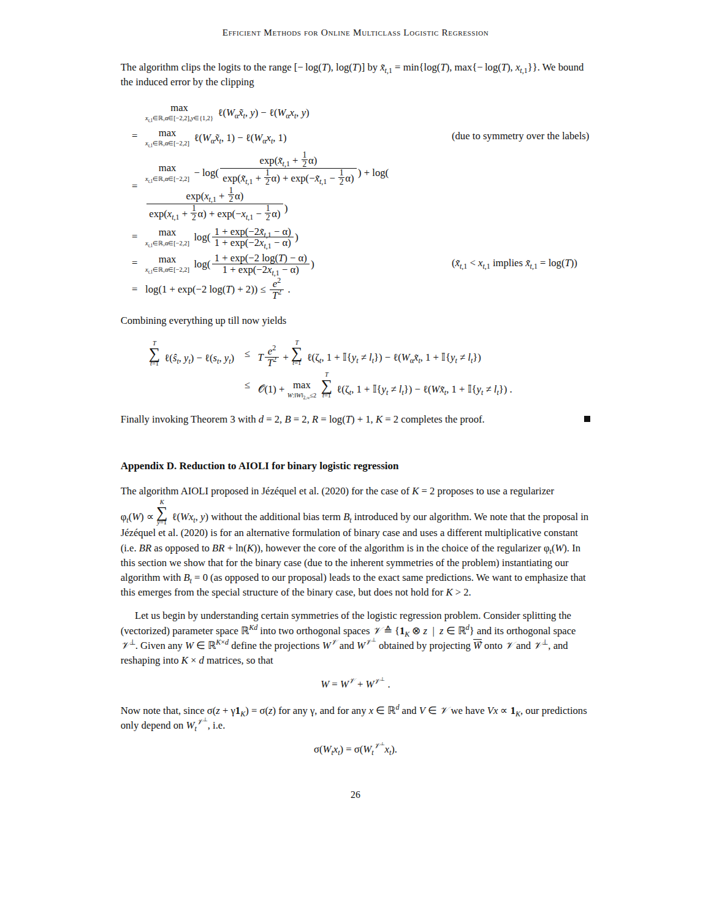Efficient Methods for Online Multiclass Logistic Regression
The algorithm clips the logits to the range [− log(T), log(T)] by x̃t,1 = min{log(T), max{− log(T), xt,1}}. We bound the induced error by the clipping
| | | max x t ,1 ∈ℝ,α∈[−2,2], y ∈{1,2} ℓ( W α x̃ t , y ) − ℓ( W α x t , y ) | |
| | = | max x t ,1 ∈ℝ,α∈[−2,2] ℓ( W α x̃ t , 1) − ℓ( W α x t , 1) | (due to symmetry over the labels) |
| | = | max x t ,1 ∈ℝ,α∈[−2,2] − log ( exp( x̃ t ,1 + 1 2 α) exp( x̃ t ,1 + 1 2 α) + exp(− x̃ t ,1 − 1 2 α) ) + log ( exp( x t ,1 + 1 2 α) exp( x t ,1 + 1 2 α) + exp(− x t ,1 − 1 2 α) ) | |
| | = | max x t ,1 ∈ℝ,α∈[−2,2] log ( 1 + exp(−2 x̃ t ,1 − α) 1 + exp(−2 x t ,1 − α) ) | |
| | = | max x t ,1 ∈ℝ,α∈[−2,2] log ( 1 + exp(−2 log( T ) − α) 1 + exp(−2 x t ,1 − α) ) | ( x̃ t ,1 < x t ,1 implies x̃ t ,1 = log( T )) |
| | = | log(1 + exp(−2 log( T ) + 2)) ≤ e 2 T 2 . | |
Combining everything up till now yields
| T ∑ t =1 ℓ( ŝ t , y t ) − ℓ( s t , y t ) | ≤ | T e 2 T 2 + T ∑ t =1 ℓ(ζ t , 1 + 𝕀{ y t ≠ l t }) − ℓ( W α x̃ t , 1 + 𝕀{ y t ≠ l t }) |
| | ≤ | 𝒪(1) + max W :‖ W ‖ 2,∞ ≤2 T ∑ t =1 ℓ(ζ t , 1 + 𝕀{ y t ≠ l t }) − ℓ( W x̃ t , 1 + 𝕀{ y t ≠ l t }) . |
Finally invoking Theorem 3 with d = 2, B = 2, R = log(T) + 1, K = 2 completes the proof.
Appendix D. Reduction to AIOLI for binary logistic regression
The algorithm AIOLI proposed in Jézéquel et al. (2020) for the case of K = 2 proposes to use a regularizer φt(W) ∝ K∑y=1 ℓ(Wxt, y) without the additional bias term Bt introduced by our algorithm. We note that the proposal in Jézéquel et al. (2020) is for an alternative formulation of binary case and uses a different multiplicative constant (i.e. BR as opposed to BR + ln(K)), however the core of the algorithm is in the choice of the regularizer φt(W). In this section we show that for the binary case (due to the inherent symmetries of the problem) instantiating our algorithm with Bt = 0 (as opposed to our proposal) leads to the exact same predictions. We want to emphasize that this emerges from the special structure of the binary case, but does not hold for K > 2.
Let us begin by understanding certain symmetries of the logistic regression problem. Consider splitting the (vectorized) parameter space ℝKd into two orthogonal spaces 𝒱 ≙ {1K ⊗ z | z ∈ ℝd} and its orthogonal space 𝒱⊥. Given any W ∈ ℝK×d define the projections W𝒱 and W𝒱⊥ obtained by projecting W⃗ onto 𝒱 and 𝒱⊥, and reshaping into K × d matrices, so that
W = W𝒱 + W𝒱⊥ .
Now note that, since σ(z + γ1K) = σ(z) for any γ, and for any x ∈ ℝd and V ∈ 𝒱 we have Vx ∝ 1K, our predictions only depend on Wt𝒱⊥, i.e.
σ(Wtxt) = σ(Wt𝒱⊥xt).
26